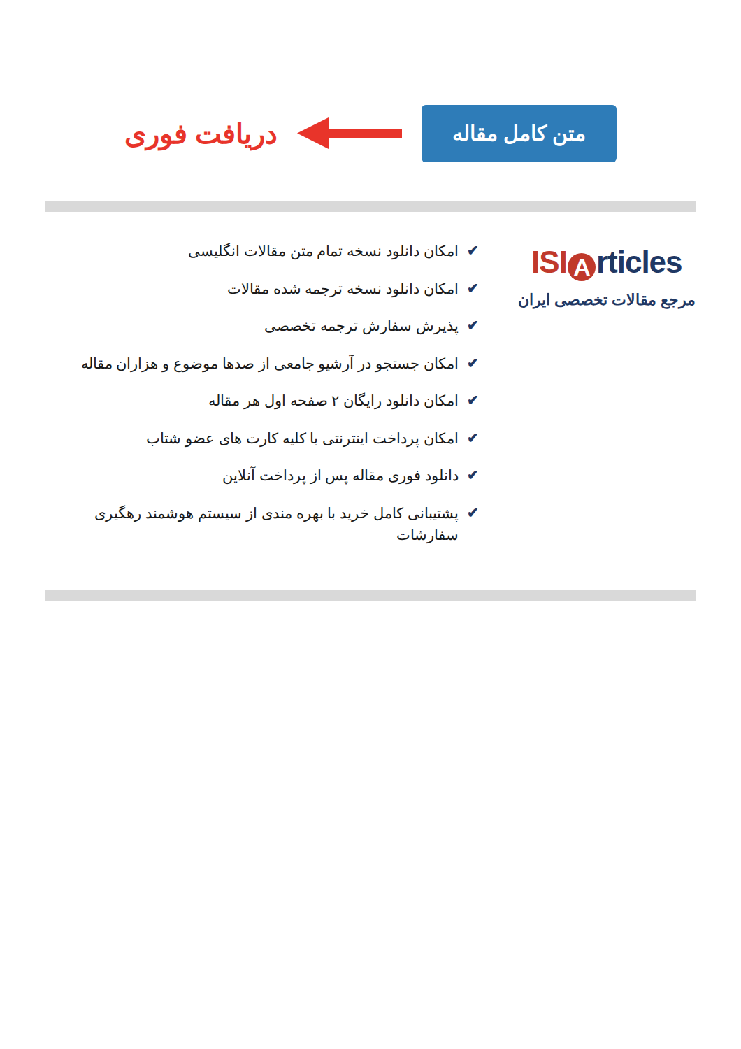متن کامل مقاله دریافت فوری
ISI Articles
مرجع مقالات تخصصی ایران
✔امکان دانلود نسخه تمام متن مقالات انگلیسی
✔امکان دانلود نسخه ترجمه شده مقالات
✔پذیرش سفارش ترجمه تخصصی
✔امکان جستجو در آرشیو جامعی از صدها موضوع و هزاران مقاله
✔امکان دانلود رایگان ۲ صفحه اول هر مقاله
✔امکان پرداخت اینترنتی با کلیه کارت های عضو شتاب
✔دانلود فوری مقاله پس از پرداخت آنلاین
✔پشتیبانی کامل خرید با بهره مندی از سیستم هوشمند رهگیری سفارشات